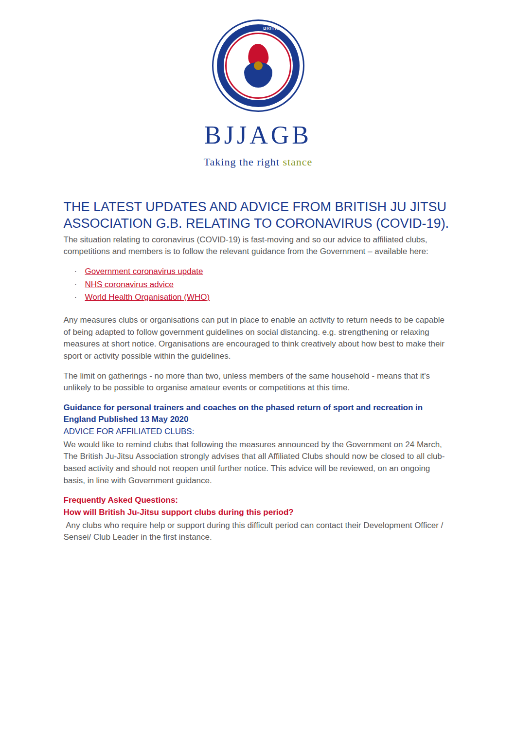BRITISH JU-JITSU ASSOCIATION GOVERNING BODY
BJJAGB
Taking the right stance
THE LATEST UPDATES AND ADVICE FROM BRITISH JU JITSU ASSOCIATION G.B. RELATING TO CORONAVIRUS (COVID-19).
The situation relating to coronavirus (COVID-19) is fast-moving and so our advice to affiliated clubs, competitions and members is to follow the relevant guidance from the Government – available here:
Government coronavirus update
NHS coronavirus advice
World Health Organisation (WHO)
Any measures clubs or organisations can put in place to enable an activity to return needs to be capable of being adapted to follow government guidelines on social distancing. e.g. strengthening or relaxing measures at short notice. Organisations are encouraged to think creatively about how best to make their sport or activity possible within the guidelines.
The limit on gatherings - no more than two, unless members of the same household - means that it's unlikely to be possible to organise amateur events or competitions at this time.
Guidance for personal trainers and coaches on the phased return of sport and recreation in England Published 13 May 2020
ADVICE FOR AFFILIATED CLUBS:
We would like to remind clubs that following the measures announced by the Government on 24 March, The British Ju-Jitsu Association strongly advises that all Affiliated Clubs should now be closed to all club-based activity and should not reopen until further notice. This advice will be reviewed, on an ongoing basis, in line with Government guidance.
Frequently Asked Questions:
How will British Ju-Jitsu support clubs during this period?
Any clubs who require help or support during this difficult period can contact their Development Officer / Sensei/ Club Leader in the first instance.